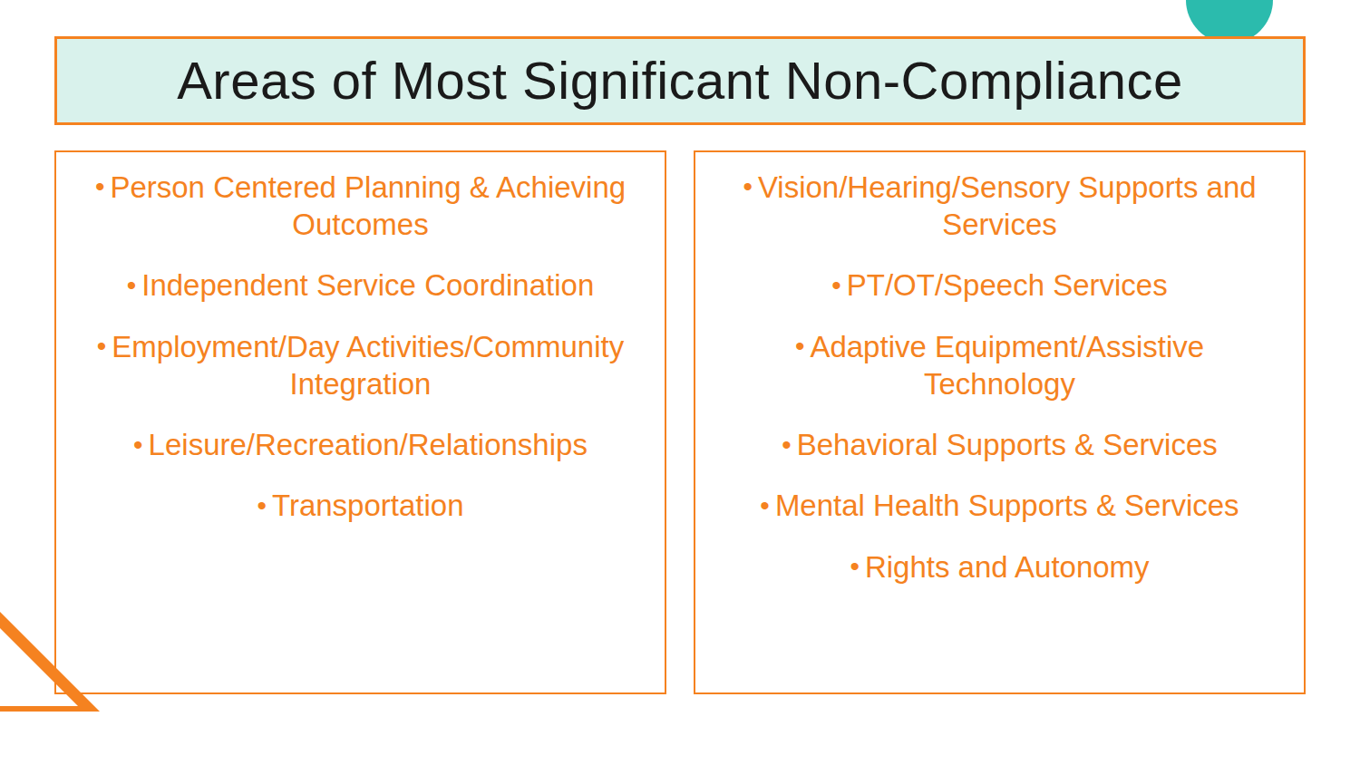Areas of Most Significant Non-Compliance
•Person Centered Planning & Achieving Outcomes
•Independent Service Coordination
•Employment/Day Activities/Community Integration
•Leisure/Recreation/Relationships
•Transportation
•Vision/Hearing/Sensory Supports and Services
•PT/OT/Speech Services
•Adaptive Equipment/Assistive Technology
•Behavioral Supports & Services
•Mental Health Supports & Services
•Rights and Autonomy